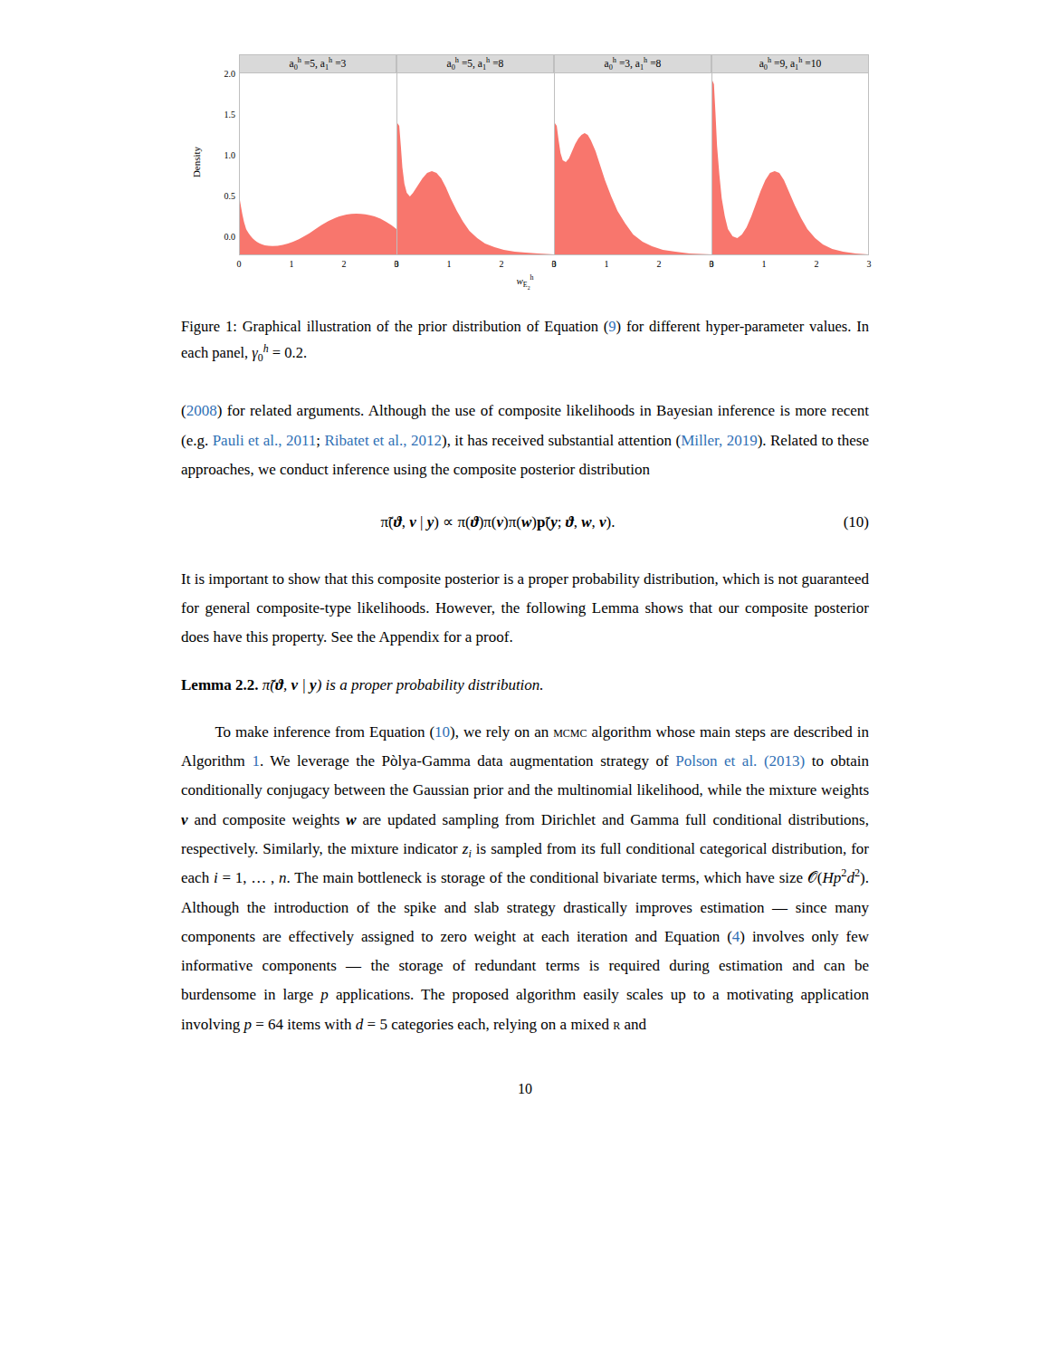Density
2.0
1.5
1.0
0.5
0.0
a0h =5, a1h =3
0 1 2 3
a0h =5, a1h =8
0 1 2 3
a0h =3, a1h =8
0 1 2 3
a0h =9, a1h =10
0 1 2 3
wE2h
Figure 1: Graphical illustration of the prior distribution of Equation (9) for different hyper-parameter values. In each panel, γ0h = 0.2.
(2008) for related arguments. Although the use of composite likelihoods in Bayesian inference is more recent (e.g. Pauli et al., 2011; Ribatet et al., 2012), it has received substantial attention (Miller, 2019). Related to these approaches, we conduct inference using the composite posterior distribution
π̃(ϑ, ν | y) ∝ π(ϑ)π(ν)π(w)p̃(y; ϑ, w, ν).
(10)
It is important to show that this composite posterior is a proper probability distribution, which is not guaranteed for general composite-type likelihoods. However, the following Lemma shows that our composite posterior does have this property. See the Appendix for a proof.
Lemma 2.2. π̃(ϑ, ν | y) is a proper probability distribution.
To make inference from Equation (10), we rely on an mcmc algorithm whose main steps are described in Algorithm 1. We leverage the Pòlya-Gamma data augmentation strategy of Polson et al. (2013) to obtain conditionally conjugacy between the Gaussian prior and the multinomial likelihood, while the mixture weights ν and composite weights w are updated sampling from Dirichlet and Gamma full conditional distributions, respectively. Similarly, the mixture indicator zi is sampled from its full conditional categorical distribution, for each i = 1, … , n. The main bottleneck is storage of the conditional bivariate terms, which have size 𝒪(Hp2d2). Although the introduction of the spike and slab strategy drastically improves estimation — since many components are effectively assigned to zero weight at each iteration and Equation (4) involves only few informative components — the storage of redundant terms is required during estimation and can be burdensome in large p applications. The proposed algorithm easily scales up to a motivating application involving p = 64 items with d = 5 categories each, relying on a mixed r and
10